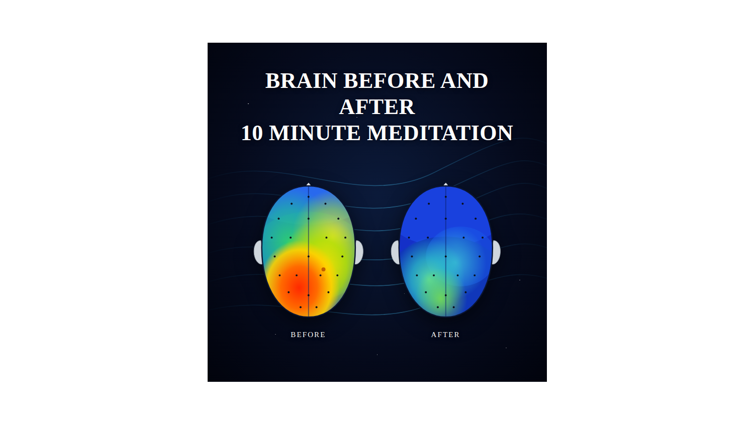BRAIN BEFORE AND AFTER
10 MINUTE MEDITATION
Before
After